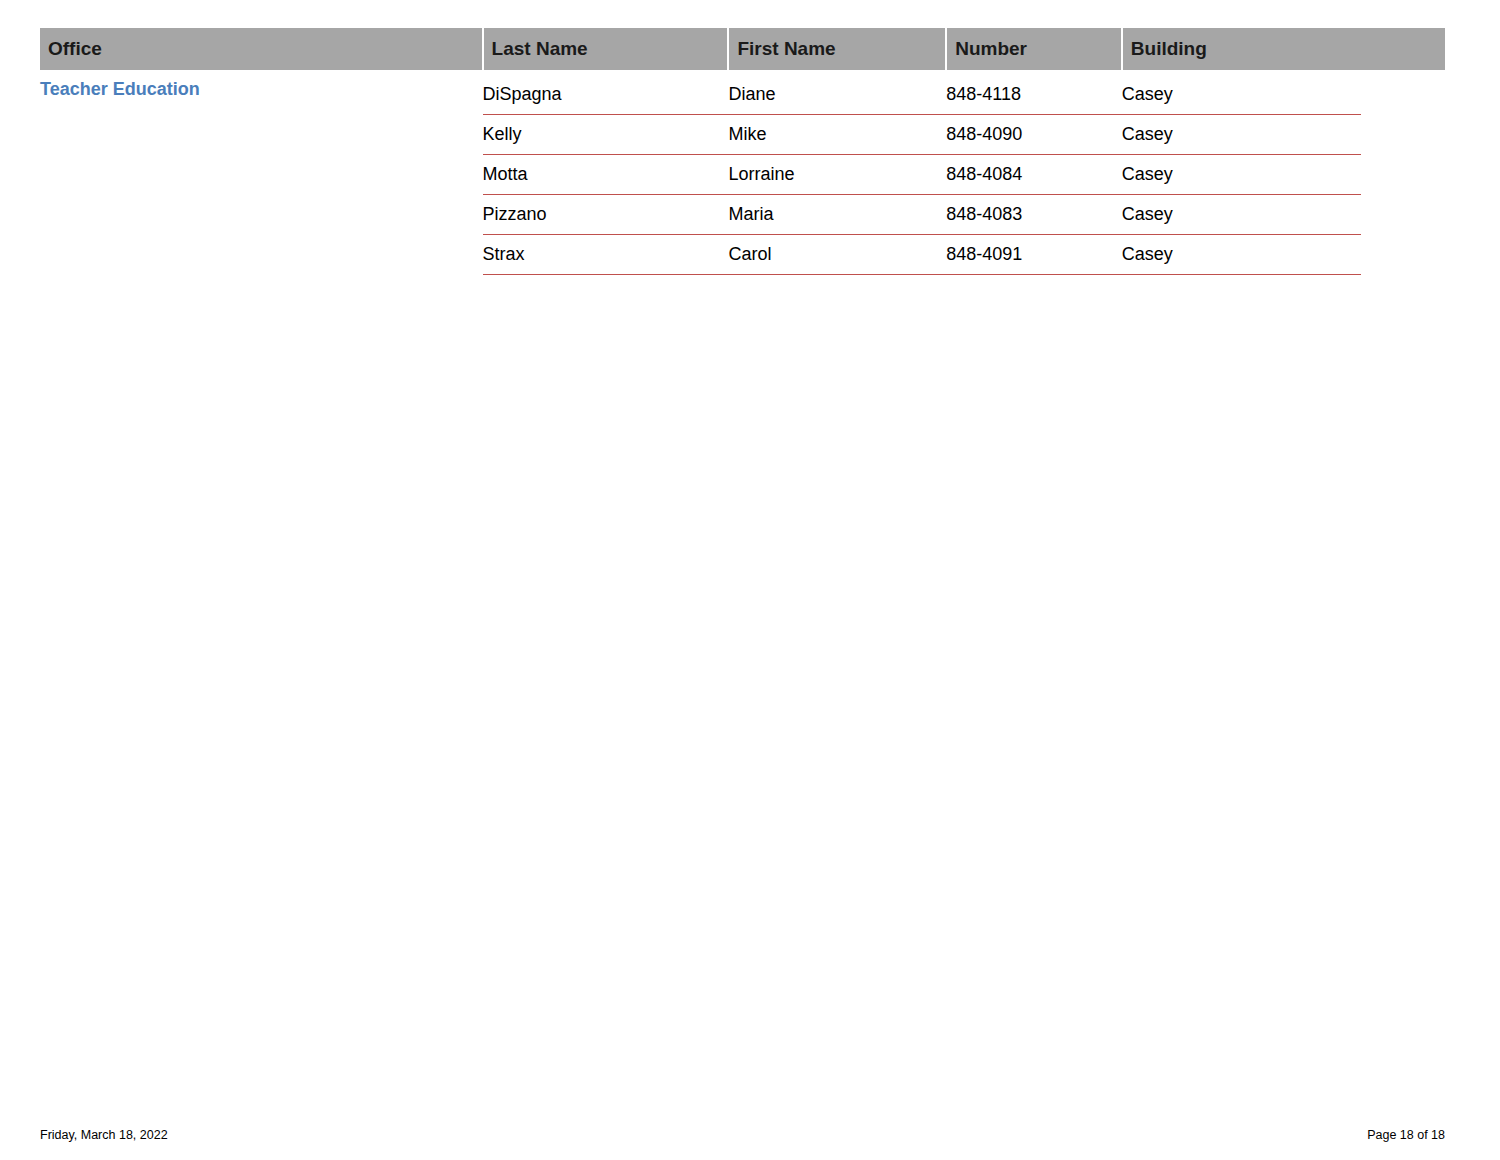| Office | Last Name | First Name | Number | Building |
| --- | --- | --- | --- | --- |
| Teacher Education | DiSpagna | Diane | 848-4118 | Casey | |
| Kelly | Mike | 848-4090 | Casey | |
| Motta | Lorraine | 848-4084 | Casey | |
| Pizzano | Maria | 848-4083 | Casey | |
| Strax | Carol | 848-4091 | Casey | |
Friday, March 18, 2022 Page 18 of 18